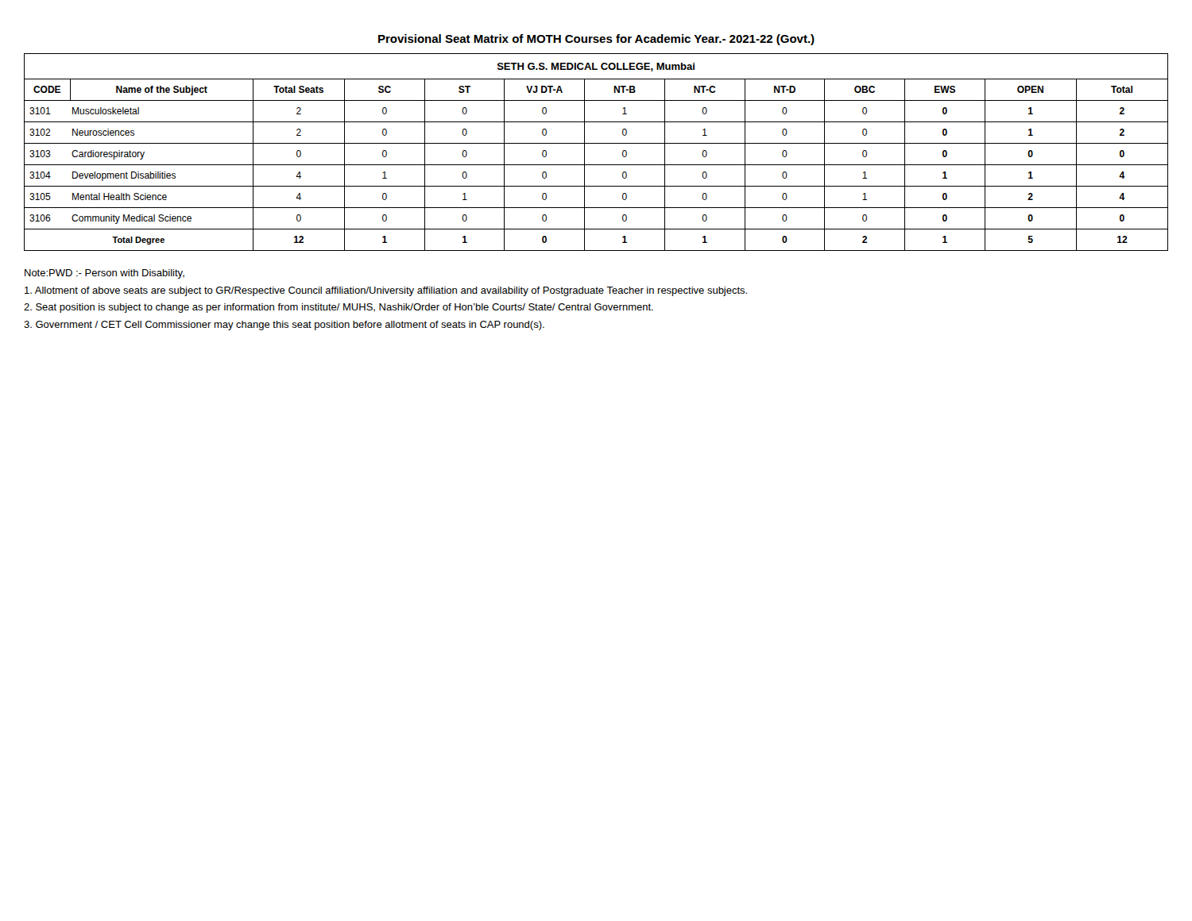Provisional Seat Matrix of MOTH Courses for Academic Year.- 2021-22 (Govt.)
SETH G.S. MEDICAL COLLEGE, Mumbai
| CODE | Name of the Subject | Total Seats | SC | ST | VJ DT-A | NT-B | NT-C | NT-D | OBC | EWS | OPEN | Total |
| --- | --- | --- | --- | --- | --- | --- | --- | --- | --- | --- | --- | --- |
| 3101 | Musculoskeletal | 2 | 0 | 0 | 0 | 1 | 0 | 0 | 0 | 0 | 1 | 2 |
| 3102 | Neurosciences | 2 | 0 | 0 | 0 | 0 | 1 | 0 | 0 | 0 | 1 | 2 |
| 3103 | Cardiorespiratory | 0 | 0 | 0 | 0 | 0 | 0 | 0 | 0 | 0 | 0 | 0 |
| 3104 | Development Disabilities | 4 | 1 | 0 | 0 | 0 | 0 | 0 | 1 | 1 | 1 | 4 |
| 3105 | Mental Health Science | 4 | 0 | 1 | 0 | 0 | 0 | 0 | 1 | 0 | 2 | 4 |
| 3106 | Community Medical Science | 0 | 0 | 0 | 0 | 0 | 0 | 0 | 0 | 0 | 0 | 0 |
| Total Degree | 12 | 1 | 1 | 0 | 1 | 1 | 0 | 2 | 1 | 5 | 12 |
Note:PWD :- Person with Disability,
1. Allotment of above seats are subject to GR/Respective Council affiliation/University affiliation and availability of Postgraduate Teacher in respective subjects.
2. Seat position is subject to change as per information from institute/ MUHS, Nashik/Order of Hon’ble Courts/ State/ Central Government.
3. Government / CET Cell Commissioner may change this seat position before allotment of seats in CAP round(s).